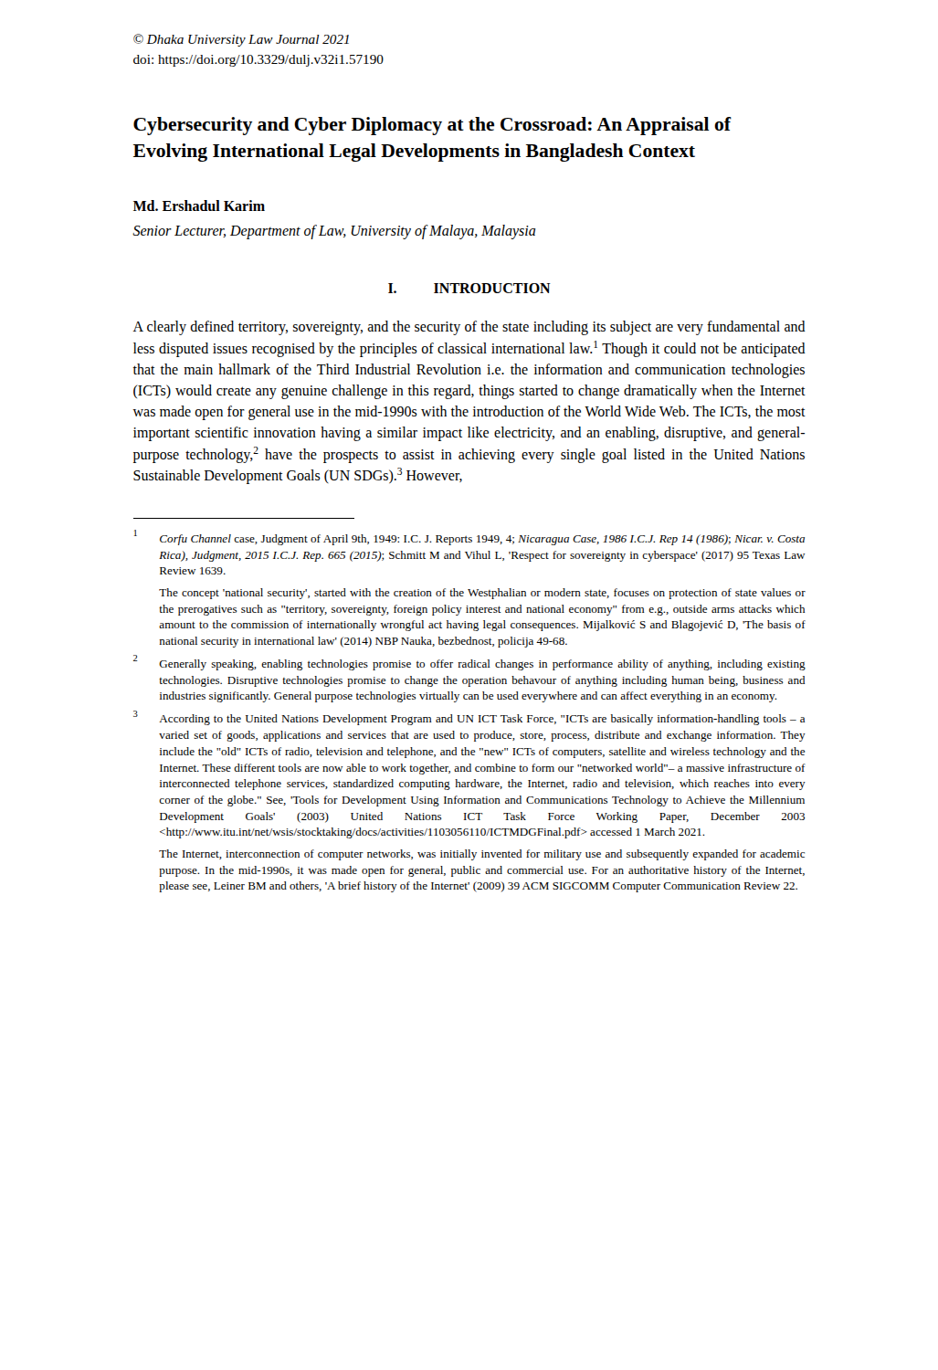© Dhaka University Law Journal 2021
doi: https://doi.org/10.3329/dulj.v32i1.57190
Cybersecurity and Cyber Diplomacy at the Crossroad: An Appraisal of Evolving International Legal Developments in Bangladesh Context
Md. Ershadul Karim
Senior Lecturer, Department of Law, University of Malaya, Malaysia
I. INTRODUCTION
A clearly defined territory, sovereignty, and the security of the state including its subject are very fundamental and less disputed issues recognised by the principles of classical international law.1 Though it could not be anticipated that the main hallmark of the Third Industrial Revolution i.e. the information and communication technologies (ICTs) would create any genuine challenge in this regard, things started to change dramatically when the Internet was made open for general use in the mid-1990s with the introduction of the World Wide Web. The ICTs, the most important scientific innovation having a similar impact like electricity, and an enabling, disruptive, and general-purpose technology,2 have the prospects to assist in achieving every single goal listed in the United Nations Sustainable Development Goals (UN SDGs).3 However,
Corfu Channel case, Judgment of April 9th, 1949: I.C. J. Reports 1949, 4; Nicaragua Case, 1986 I.C.J. Rep 14 (1986); Nicar. v. Costa Rica), Judgment, 2015 I.C.J. Rep. 665 (2015); Schmitt M and Vihul L, 'Respect for sovereignty in cyberspace' (2017) 95 Texas Law Review 1639.
The concept 'national security', started with the creation of the Westphalian or modern state, focuses on protection of state values or the prerogatives such as "territory, sovereignty, foreign policy interest and national economy" from e.g., outside arms attacks which amount to the commission of internationally wrongful act having legal consequences. Mijalković S and Blagojević D, 'The basis of national security in international law' (2014) NBP Nauka, bezbednost, policija 49-68.
Generally speaking, enabling technologies promise to offer radical changes in performance ability of anything, including existing technologies. Disruptive technologies promise to change the operation behavour of anything including human being, business and industries significantly. General purpose technologies virtually can be used everywhere and can affect everything in an economy.
According to the United Nations Development Program and UN ICT Task Force, "ICTs are basically information-handling tools – a varied set of goods, applications and services that are used to produce, store, process, distribute and exchange information. They include the "old" ICTs of radio, television and telephone, and the "new" ICTs of computers, satellite and wireless technology and the Internet. These different tools are now able to work together, and combine to form our "networked world"– a massive infrastructure of interconnected telephone services, standardized computing hardware, the Internet, radio and television, which reaches into every corner of the globe." See, 'Tools for Development Using Information and Communications Technology to Achieve the Millennium Development Goals' (2003) United Nations ICT Task Force Working Paper, December 2003 <http://www.itu.int/net/wsis/stocktaking/docs/activities/1103056110/ICTMDGFinal.pdf> accessed 1 March 2021.
The Internet, interconnection of computer networks, was initially invented for military use and subsequently expanded for academic purpose. In the mid-1990s, it was made open for general, public and commercial use. For an authoritative history of the Internet, please see, Leiner BM and others, 'A brief history of the Internet' (2009) 39 ACM SIGCOMM Computer Communication Review 22.